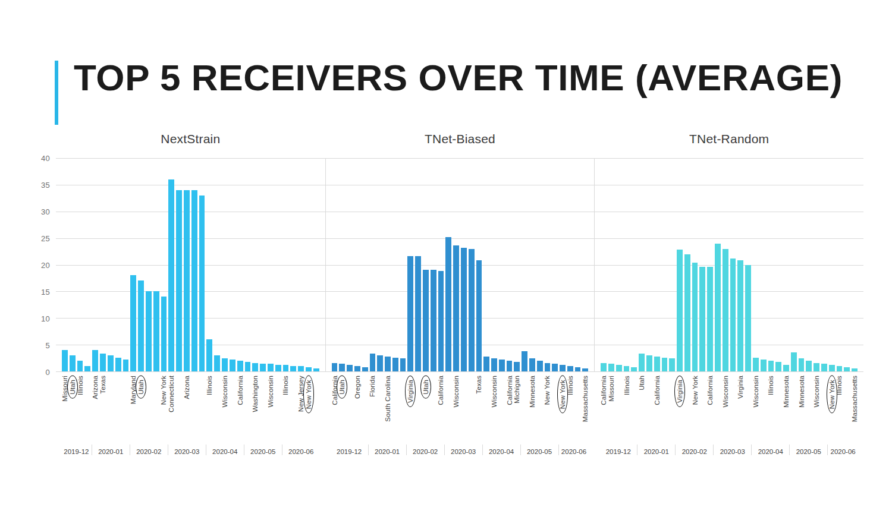Top 5 Receivers Over Time (Average)
40
35
30
25
20
15
10
5
0
NextStrain
TNet-Biased
TNet-Random
Missouri
Utah
Illinois
Arizona
Texas
Maryland
Utah
New York
Connecticut
Arizona
Illinois
Wisconsin
California
Washington
Wisconsin
Illinois
New Jersey
New York
California
Utah
Oregon
Florida
South Carolina
Virginia
Utah
California
Wisconsin
Texas
Wisconsin
California
Michigan
Minnesota
New York
New York
Illinois
Massachusetts
California
Missouri
Illinois
Utah
California
Virginia
New York
California
Wisconsin
Virginia
Wisconsin
Illinois
Minnesota
Minnesota
Wisconsin
New York
Illinois
Massachusetts
2019-12
2020-01
2020-02
2020-03
2020-04
2020-05
2020-06
2019-12
2020-01
2020-02
2020-03
2020-04
2020-05
2020-06
2019-12
2020-01
2020-02
2020-03
2020-04
2020-05
2020-06